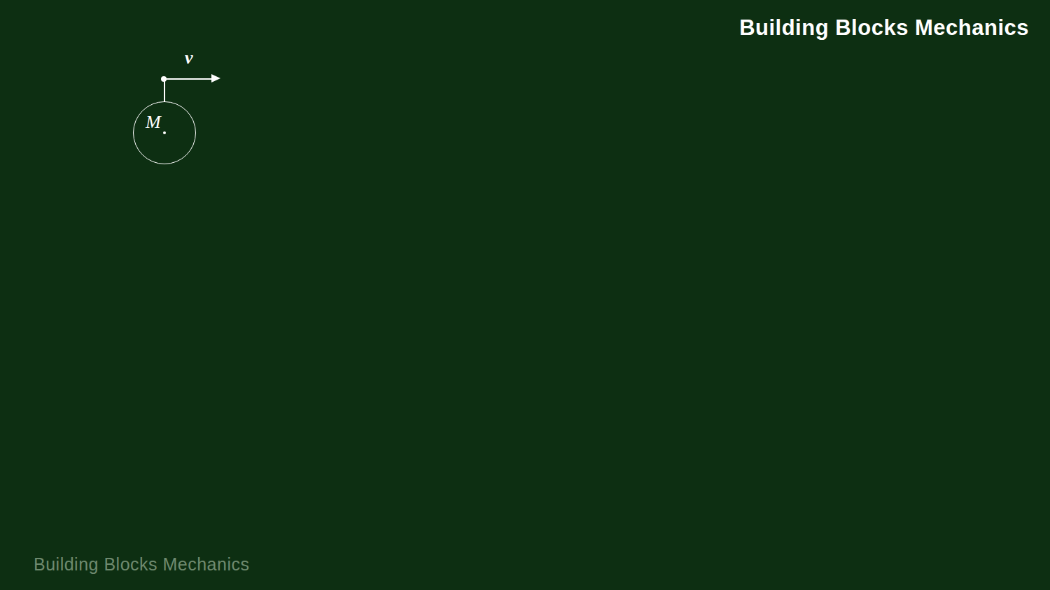Building Blocks Mechanics
v
M
Building Blocks Mechanics